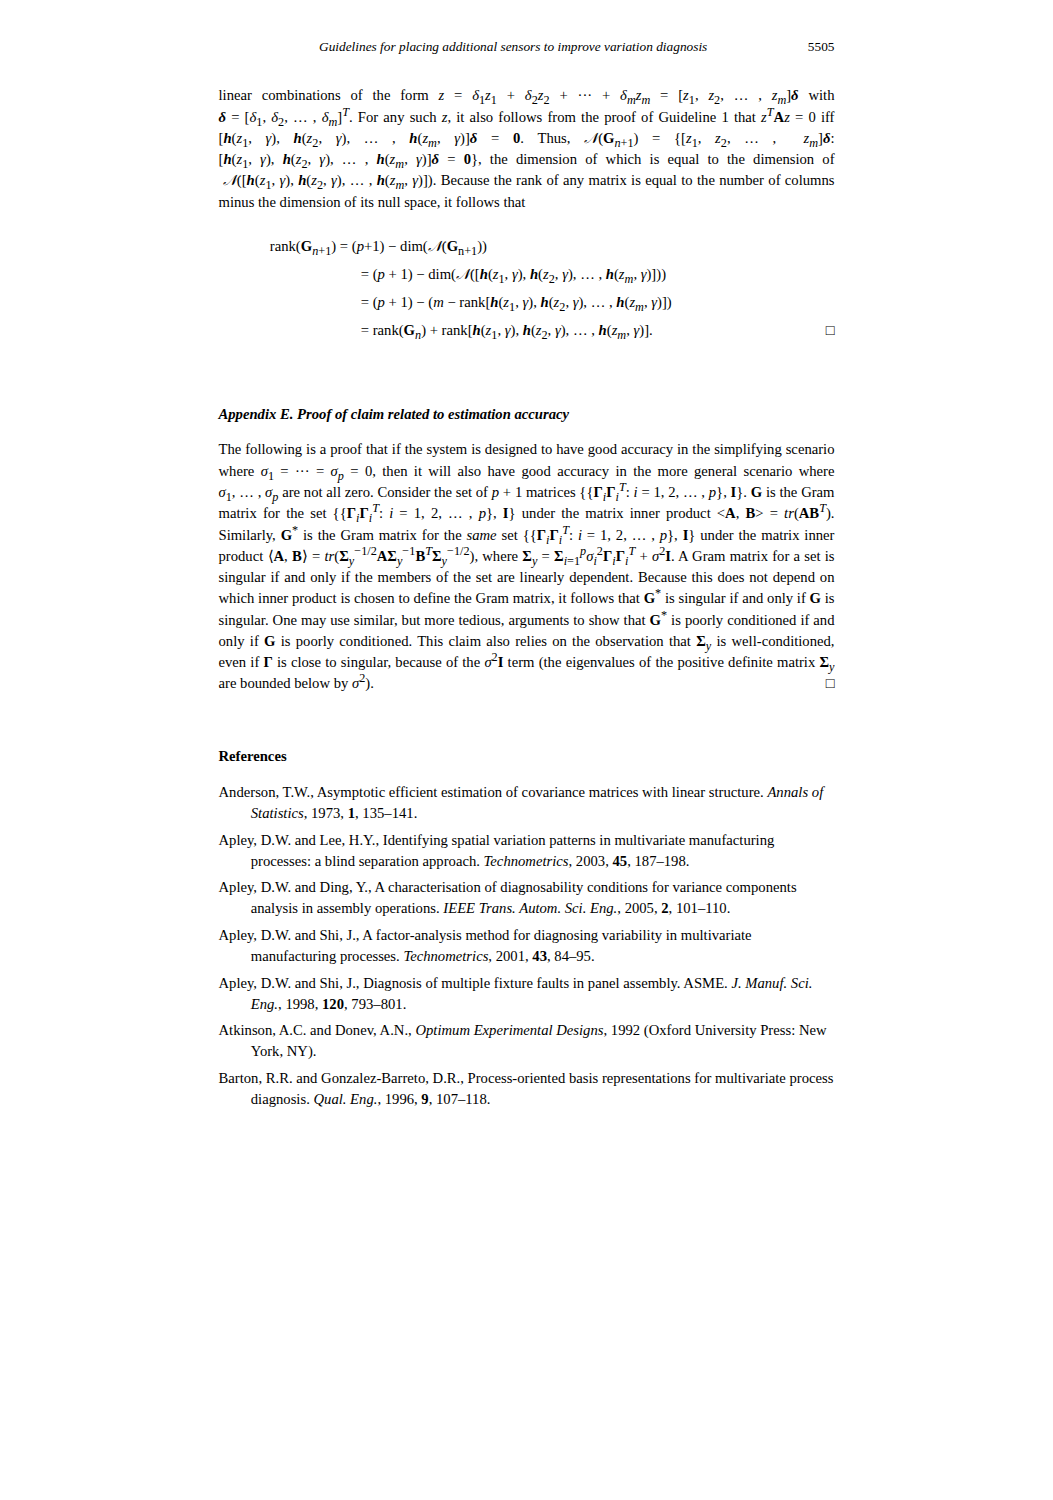5505 Guidelines for placing additional sensors to improve variation diagnosis
linear combinations of the form z = δ1z1 + δ2z2 + ··· + δmzm = [z1, z2, … , zm]δ with δ = [δ1, δ2, … , δm]T. For any such z, it also follows from the proof of Guideline 1 that zT Az = 0 iff [h(z1, γ), h(z2, γ), … , h(zm, γ)]δ = 0. Thus, 𝒩(Gn+1) = {[z1, z2, … , zm]δ: [h(z1, γ), h(z2, γ), … , h(zm, γ)]δ = 0}, the dimension of which is equal to the dimension of 𝒩([h(z1, γ), h(z2, γ), … , h(zm, γ)]). Because the rank of any matrix is equal to the number of columns minus the dimension of its null space, it follows that
rank(Gn+1) = (p+1) − dim(𝒩(Gn+1))
= (p + 1) − dim(𝒩([h(z1, γ), h(z2, γ), … , h(zm, γ)]))
= (p + 1) − (m − rank[h(z1, γ), h(z2, γ), … , h(zm, γ)])
= rank(Gn) + rank[h(z1, γ), h(z2, γ), … , h(zm, γ)]. □
Appendix E. Proof of claim related to estimation accuracy
The following is a proof that if the system is designed to have good accuracy in the simplifying scenario where σ1 = ··· = σp = 0, then it will also have good accuracy in the more general scenario where σ1, … , σp are not all zero. Consider the set of p + 1 matrices {{ΓiΓiT: i = 1, 2, … , p}, I}. G is the Gram matrix for the set {{ΓiΓiT: i = 1, 2, … , p}, I} under the matrix inner product <A, B> = tr(ABT). Similarly, G* is the Gram matrix for the same set {{ΓiΓiT: i = 1, 2, … , p}, I} under the matrix inner product ⟨A, B⟩ = tr(Σy−1/2AΣy−1BTΣy−1/2), where Σy = Σi=1pσi2ΓiΓiT + σ2I. A Gram matrix for a set is singular if and only if the members of the set are linearly dependent. Because this does not depend on which inner product is chosen to define the Gram matrix, it follows that G* is singular if and only if G is singular. One may use similar, but more tedious, arguments to show that G* is poorly conditioned if and only if G is poorly conditioned. This claim also relies on the observation that Σy is well-conditioned, even if Γ is close to singular, because of the σ2I term (the eigenvalues of the positive definite matrix Σy are bounded below by σ2). □
References
Anderson, T.W., Asymptotic efficient estimation of covariance matrices with linear structure. Annals of Statistics, 1973, 1, 135–141.
Apley, D.W. and Lee, H.Y., Identifying spatial variation patterns in multivariate manufacturing processes: a blind separation approach. Technometrics, 2003, 45, 187–198.
Apley, D.W. and Ding, Y., A characterisation of diagnosability conditions for variance components analysis in assembly operations. IEEE Trans. Autom. Sci. Eng., 2005, 2, 101–110.
Apley, D.W. and Shi, J., A factor-analysis method for diagnosing variability in multivariate manufacturing processes. Technometrics, 2001, 43, 84–95.
Apley, D.W. and Shi, J., Diagnosis of multiple fixture faults in panel assembly. ASME. J. Manuf. Sci. Eng., 1998, 120, 793–801.
Atkinson, A.C. and Donev, A.N., Optimum Experimental Designs, 1992 (Oxford University Press: New York, NY).
Barton, R.R. and Gonzalez-Barreto, D.R., Process-oriented basis representations for multivariate process diagnosis. Qual. Eng., 1996, 9, 107–118.